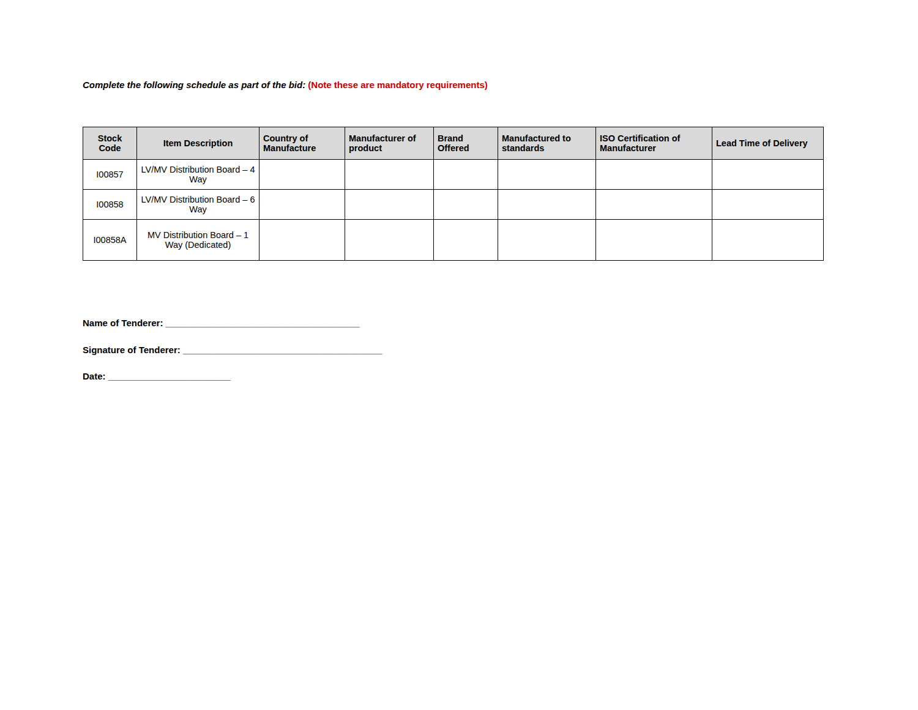Complete the following schedule as part of the bid: (Note these are mandatory requirements)
| Stock Code | Item Description | Country of Manufacture | Manufacturer of product | Brand Offered | Manufactured to standards | ISO Certification of Manufacturer | Lead Time of Delivery |
| --- | --- | --- | --- | --- | --- | --- | --- |
| I00857 | LV/MV Distribution Board – 4 Way | | | | | | |
| I00858 | LV/MV Distribution Board – 6 Way | | | | | | |
| I00858A | MV Distribution Board – 1 Way (Dedicated) | | | | | | |
Name of Tenderer: ______________________________________
Signature of Tenderer: _______________________________________
Date: ________________________